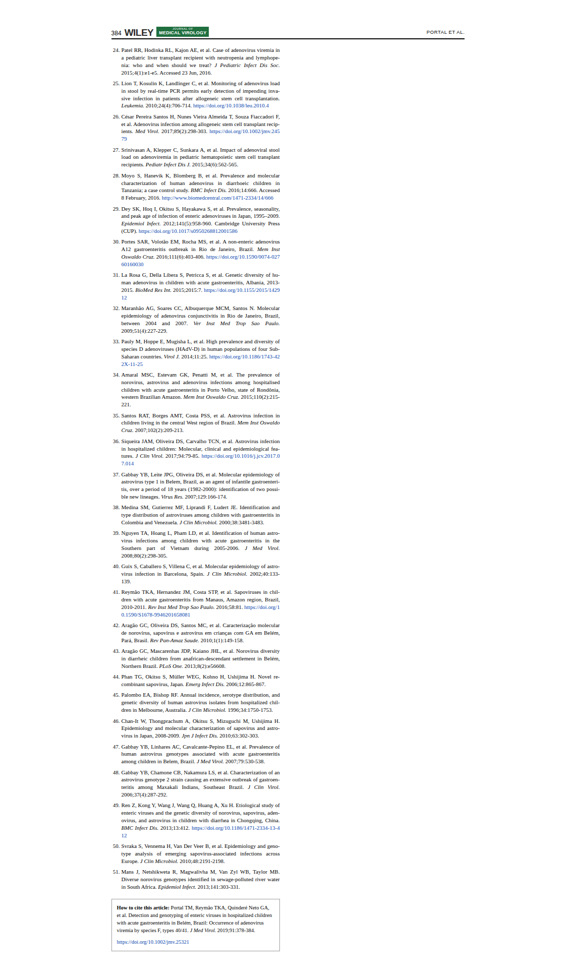384 WILEY JOURNAL OF MEDICAL VIROLOGY
PORTAL ET AL.
Patel RR, Hodinka RL, Kajon AE, et al. Case of adenovirus viremia in a pediatric liver transplant recipient with neutropenia and lymphopenia: who and when should we treat? J Pediatric Infect Dis Soc. 2015;4(1):e1-e5. Accessed 23 Jun, 2016.
Lion T, Kosulin K, Landlinger C, et al. Monitoring of adenovirus load in stool by real-time PCR permits early detection of impending invasive infection in patients after allogeneic stem cell transplantation. Leukemia. 2010;24(4):706-714. https://doi.org/10.1038/leu.2010.4
César Pereira Santos H, Nunes Vieira Almeida T, Souza Fiaccadori F, et al. Adenovirus infection among allogeneic stem cell transplant recipients. Med Virol. 2017;89(2):298-303. https://doi.org/10.1002/jmv.24579
Srinivasan A, Klepper C, Sunkara A, et al. Impact of adenoviral stool load on adenoviremia in pediatric hematopoietic stem cell transplant recipients. Pediatr Infect Dis J. 2015;34(6):562-565.
Moyo S, Hanevik K, Blomberg B, et al. Prevalence and molecular characterization of human adenovirus in diarrhoeic children in Tanzania; a case control study. BMC Infect Dis. 2016;14:666. Accessed 8 February, 2016. http://www.biomedcentral.com/1471-2334/14/666
Dey SK, Hoq I, Okitsu S, Hayakawa S, et al. Prevalence, seasonality, and peak age of infection of enteric adenoviruses in Japan, 1995–2009. Epidemiol Infect. 2012;141(5):958-960. Cambridge University Press (CUP). https://doi.org/10.1017/s0950268812001586
Portes SAR, Volotão EM, Rocha MS, et al. A non-enteric adenovirus A12 gastroenteritis outbreak in Rio de Janeiro, Brazil. Mem Inst Oswaldo Cruz. 2016;111(6):403-406. https://doi.org/10.1590/0074-02760160030
La Rosa G, Della Libera S, Petricca S, et al. Genetic diversity of human adenovirus in children with acute gastroenteritis, Albania, 2013-2015. BioMed Res Int. 2015;2015:7. https://doi.org/10.1155/2015/142912
Maranhão AG, Soares CC, Albuquerque MCM, Santos N. Molecular epidemiology of adenovirus conjunctivitis in Rio de Janeiro, Brazil, between 2004 and 2007. Ver Inst Med Trop Sao Paulo. 2009;51(4):227-229.
Pauly M, Hoppe E, Mugisha L, et al. High prevalence and diversity of species D adenoviruses (HAdV-D) in human populations of four Sub-Saharan countries. Virol J. 2014;11:25. https://doi.org/10.1186/1743-422X-11-25
Amaral MSC, Estevam GK, Penatti M, et al. The prevalence of norovirus, astrovirus and adenovirus infections among hospitalised children with acute gastroenteritis in Porto Velho, state of Rondônia, western Brazilian Amazon. Mem Inst Oswaldo Cruz. 2015;110(2):215-221.
Santos RAT, Borges AMT, Costa PSS, et al. Astrovirus infection in children living in the central West region of Brazil. Mem Inst Oswaldo Cruz. 2007;102(2):209-213.
Siqueira JAM, Oliveira DS, Carvalho TCN, et al. Astrovirus infection in hospitalized children: Molecular, clinical and epidemiological features. J Clin Virol. 2017;94:79-85. https://doi.org/10.1016/j.jcv.2017.07.014
Gabbay YB, Leite JPG, Oliveira DS, et al. Molecular epidemiology of astrovirus type 1 in Belem, Brazil, as an agent of infantile gastroenteritis, over a period of 18 years (1982-2000): identification of two possible new lineages. Virus Res. 2007;129:166-174.
Medina SM, Gutierrez MF, Liprandi F, Ludert JE. Identification and type distribution of astroviruses among children with gastroenteritis in Colombia and Venezuela. J Clin Microbiol. 2000;38:3481-3483.
Nguyen TA, Hoang L, Pham LD, et al. Identification of human astrovirus infections among children with acute gastroenteritis in the Southern part of Vietnam during 2005-2006. J Med Virol. 2008;80(2):298-305.
Guix S, Caballero S, Villena C, et al. Molecular epidemiology of astrovirus infection in Barcelona, Spain. J Clin Microbiol. 2002;40:133-139.
Reymão TKA, Hernandez JM, Costa STP, et al. Sapoviruses in children with acute gastroenteritis from Manaus, Amazon region, Brazil, 2010-2011. Rev Inst Med Trop Sao Paulo. 2016;58:81. https://doi.org/10.1590/S1678-9946201658081
Aragão GC, Oliveira DS, Santos MC, et al. Caracterização molecular de norovírus, sapovírus e astrovírus em crianças com GA em Belém, Pará, Brasil. Rev Pan-Amaz Saude. 2010;1(1):149-158.
Aragão GC, Mascarenhas JDP, Kaiano JHL, et al. Norovirus diversity in diarrheic children from anafrican-descendant settlement in Belém, Northern Brazil. PLoS One. 2013;8(2):e56608.
Phan TG, Okitsu S, Müller WEG, Kohno H, Ushijima H. Novel recombinant sapovirus, Japan. Emerg Infect Dis. 2006;12:865-867.
Palombo EA, Bishop RF. Annual incidence, serotype distribution, and genetic diversity of human astrovirus isolates from hospitalized children in Melbourne, Australia. J Clin Microbiol. 1996;34:1750-1753.
Chan-It W, Thongprachum A, Okitsu S, Mizuguchi M, Ushijima H. Epidemiology and molecular characterization of sapovirus and astrovirus in Japan, 2008-2009. Jpn J Infect Dis. 2010;63:302-303.
Gabbay YB, Linhares AC, Cavalcante-Pepino EL, et al. Prevalence of human astrovirus genotypes associated with acute gastroenteritis among children in Belem, Brazil. J Med Virol. 2007;79:530-538.
Gabbay YB, Chamone CB, Nakamura LS, et al. Characterization of an astrovirus genotype 2 strain causing an extensive outbreak of gastroenteritis among Maxakali Indians, Southeast Brazil. J Clin Virol. 2006;37(4):287-292.
Ren Z, Kong Y, Wang J, Wang Q, Huang A, Xu H. Etiological study of enteric viruses and the genetic diversity of norovirus, sapovirus, adenovirus, and astrovirus in children with diarrhea in Chongqing, China. BMC Infect Dis. 2013;13:412. https://doi.org/10.1186/1471-2334-13-412
Svraka S, Vennema H, Van Der Veer B, et al. Epidemiology and genotype analysis of emerging sapovirus-associated infections across Europe. J Clin Microbiol. 2010;48:2191-2198.
Mans J, Netshikweta R, Magwalivha M, Van Zyl WB, Taylor MB. Diverse norovirus genotypes identified in sewage-polluted river water in South Africa. Epidemiol Infect. 2013;141:303-331.
How to cite this article: Portal TM, Reymão TKA, Quinderé Neto GA, et al. Detection and genotyping of enteric viruses in hospitalized children with acute gastroenteritis in Belém, Brazil: Occurrence of adenovirus viremia by species F, types 40/41. J Med Virol. 2019;91:378-384. https://doi.org/10.1002/jmv.25321